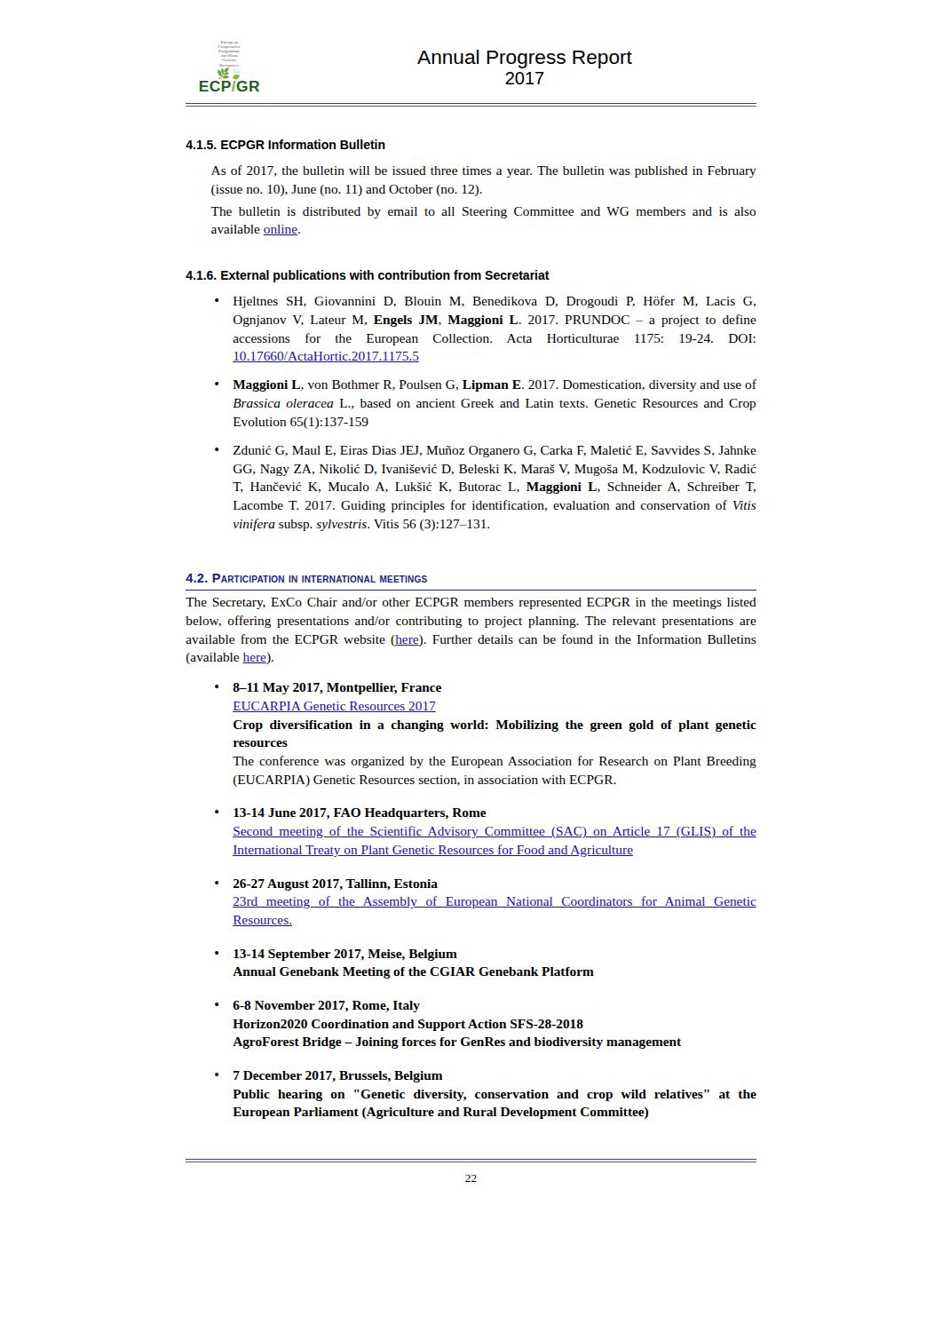European
Cooperative
Programme
for Plant
Genetic
Resources
🌿🍃
ECP/GR
Annual Progress Report 2017
4.1.5. ECPGR Information Bulletin
As of 2017, the bulletin will be issued three times a year. The bulletin was published in February (issue no. 10), June (no. 11) and October (no. 12).
The bulletin is distributed by email to all Steering Committee and WG members and is also available online.
4.1.6. External publications with contribution from Secretariat
Hjeltnes SH, Giovannini D, Blouin M, Benedikova D, Drogoudi P, Höfer M, Lacis G, Ognjanov V, Lateur M, Engels JM, Maggioni L. 2017. PRUNDOC – a project to define accessions for the European Collection. Acta Horticulturae 1175: 19-24. DOI: 10.17660/ActaHortic.2017.1175.5
Maggioni L, von Bothmer R, Poulsen G, Lipman E. 2017. Domestication, diversity and use of Brassica oleracea L., based on ancient Greek and Latin texts. Genetic Resources and Crop Evolution 65(1):137-159
Zdunić G, Maul E, Eiras Dias JEJ, Muñoz Organero G, Carka F, Maletić E, Savvides S, Jahnke GG, Nagy ZA, Nikolić D, Ivanišević D, Beleski K, Maraš V, Mugoša M, Kodzulovic V, Radić T, Hančević K, Mucalo A, Lukšić K, Butorac L, Maggioni L, Schneider A, Schreiber T, Lacombe T. 2017. Guiding principles for identification, evaluation and conservation of Vitis vinifera subsp. sylvestris. Vitis 56 (3):127–131.
4.2. Participation in international meetings
The Secretary, ExCo Chair and/or other ECPGR members represented ECPGR in the meetings listed below, offering presentations and/or contributing to project planning. The relevant presentations are available from the ECPGR website (here). Further details can be found in the Information Bulletins (available here).
8–11 May 2017, Montpellier, France
EUCARPIA Genetic Resources 2017
Crop diversification in a changing world: Mobilizing the green gold of plant genetic resources
The conference was organized by the European Association for Research on Plant Breeding (EUCARPIA) Genetic Resources section, in association with ECPGR.
13-14 June 2017, FAO Headquarters, Rome
Second meeting of the Scientific Advisory Committee (SAC) on Article 17 (GLIS) of the International Treaty on Plant Genetic Resources for Food and Agriculture
26-27 August 2017, Tallinn, Estonia
23rd meeting of the Assembly of European National Coordinators for Animal Genetic Resources.
13-14 September 2017, Meise, Belgium
Annual Genebank Meeting of the CGIAR Genebank Platform
6-8 November 2017, Rome, Italy
Horizon2020 Coordination and Support Action SFS-28-2018
AgroForest Bridge – Joining forces for GenRes and biodiversity management
7 December 2017, Brussels, Belgium
Public hearing on "Genetic diversity, conservation and crop wild relatives" at the European Parliament (Agriculture and Rural Development Committee)
22